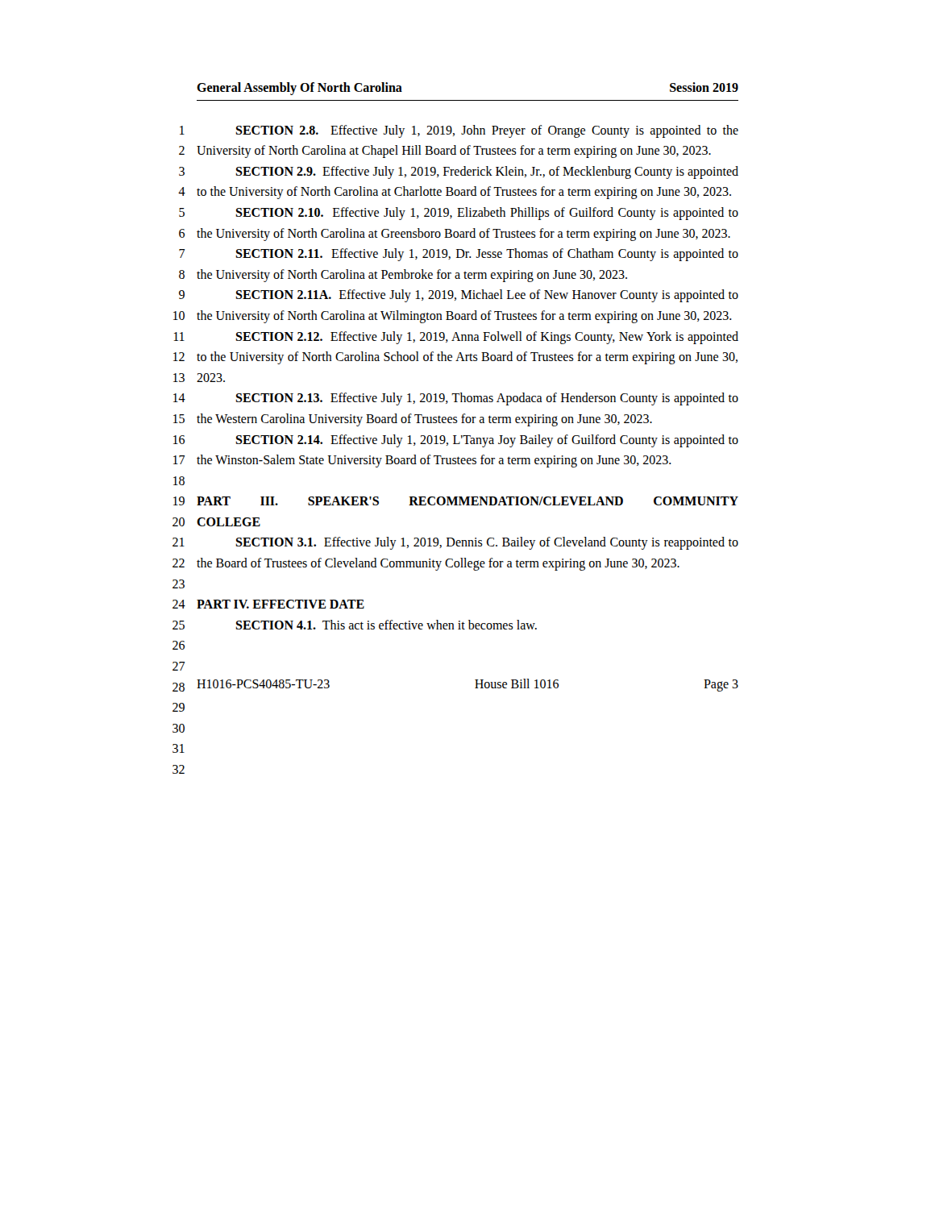General Assembly Of North Carolina
Session 2019
1
2
3
4
5
6
7
8
9
10
11
12
13
14
15
16
17
18
19
20
21
22
23
24
25
26
27
28
29
30
31
32
SECTION 2.8. Effective July 1, 2019, John Preyer of Orange County is appointed to the University of North Carolina at Chapel Hill Board of Trustees for a term expiring on June 30, 2023.
SECTION 2.9. Effective July 1, 2019, Frederick Klein, Jr., of Mecklenburg County is appointed to the University of North Carolina at Charlotte Board of Trustees for a term expiring on June 30, 2023.
SECTION 2.10. Effective July 1, 2019, Elizabeth Phillips of Guilford County is appointed to the University of North Carolina at Greensboro Board of Trustees for a term expiring on June 30, 2023.
SECTION 2.11. Effective July 1, 2019, Dr. Jesse Thomas of Chatham County is appointed to the University of North Carolina at Pembroke for a term expiring on June 30, 2023.
SECTION 2.11A. Effective July 1, 2019, Michael Lee of New Hanover County is appointed to the University of North Carolina at Wilmington Board of Trustees for a term expiring on June 30, 2023.
SECTION 2.12. Effective July 1, 2019, Anna Folwell of Kings County, New York is appointed to the University of North Carolina School of the Arts Board of Trustees for a term expiring on June 30, 2023.
SECTION 2.13. Effective July 1, 2019, Thomas Apodaca of Henderson County is appointed to the Western Carolina University Board of Trustees for a term expiring on June 30, 2023.
SECTION 2.14. Effective July 1, 2019, L'Tanya Joy Bailey of Guilford County is appointed to the Winston-Salem State University Board of Trustees for a term expiring on June 30, 2023.
PART III. SPEAKER'S RECOMMENDATION/CLEVELAND COMMUNITY COLLEGE
SECTION 3.1. Effective July 1, 2019, Dennis C. Bailey of Cleveland County is reappointed to the Board of Trustees of Cleveland Community College for a term expiring on June 30, 2023.
PART IV. EFFECTIVE DATE
SECTION 4.1. This act is effective when it becomes law.
H1016-PCS40485-TU-23
House Bill 1016
Page 3